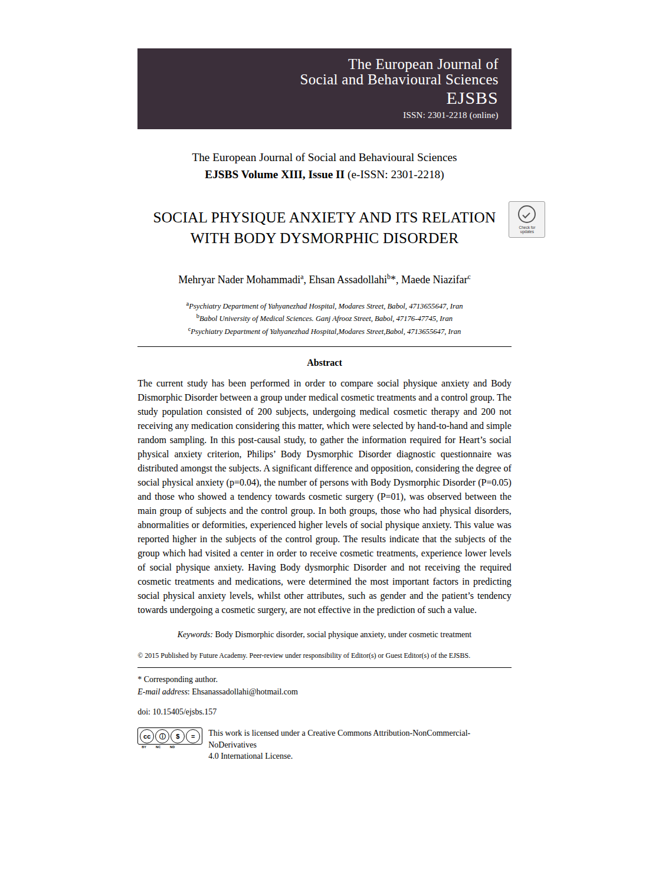The European Journal of
Social and Behavioural Sciences
EJSBS
ISSN: 2301-2218 (online)
The European Journal of Social and Behavioural Sciences
EJSBS Volume XIII, Issue II (e-ISSN: 2301-2218)
SOCIAL PHYSIQUE ANXIETY AND ITS RELATION
WITH BODY DYSMORPHIC DISORDER
Check for updates
Mehryar Nader Mohammadia, Ehsan Assadollahib*, Maede Niazifarc
aPsychiatry Department of Yahyanezhad Hospital, Modares Street, Babol, 4713655647, Iran
bBabol University of Medical Sciences. Ganj Afrooz Street, Babol, 47176-47745, Iran
cPsychiatry Department of Yahyanezhad Hospital,Modares Street,Babol, 4713655647, Iran
Abstract
The current study has been performed in order to compare social physique anxiety and Body Dismorphic Disorder between a group under medical cosmetic treatments and a control group. The study population consisted of 200 subjects, undergoing medical cosmetic therapy and 200 not receiving any medication considering this matter, which were selected by hand-to-hand and simple random sampling. In this post-causal study, to gather the information required for Heart’s social physical anxiety criterion, Philips’ Body Dysmorphic Disorder diagnostic questionnaire was distributed amongst the subjects. A significant difference and opposition, considering the degree of social physical anxiety (p=0.04), the number of persons with Body Dysmorphic Disorder (P=0.05) and those who showed a tendency towards cosmetic surgery (P=01), was observed between the main group of subjects and the control group. In both groups, those who had physical disorders, abnormalities or deformities, experienced higher levels of social physique anxiety. This value was reported higher in the subjects of the control group. The results indicate that the subjects of the group which had visited a center in order to receive cosmetic treatments, experience lower levels of social physique anxiety. Having Body dysmorphic Disorder and not receiving the required cosmetic treatments and medications, were determined the most important factors in predicting social physical anxiety levels, whilst other attributes, such as gender and the patient’s tendency towards undergoing a cosmetic surgery, are not effective in the prediction of such a value.
Keywords: Body Dismorphic disorder, social physique anxiety, under cosmetic treatment
© 2015 Published by Future Academy. Peer-review under responsibility of Editor(s) or Guest Editor(s) of the EJSBS.
* Corresponding author.
E-mail address: Ehsanassadollahi@hotmail.com
doi: 10.15405/ejsbs.157
cc ⓘ $ =
BY NC ND
This work is licensed under a Creative Commons Attribution-NonCommercial-NoDerivatives
4.0 International License.